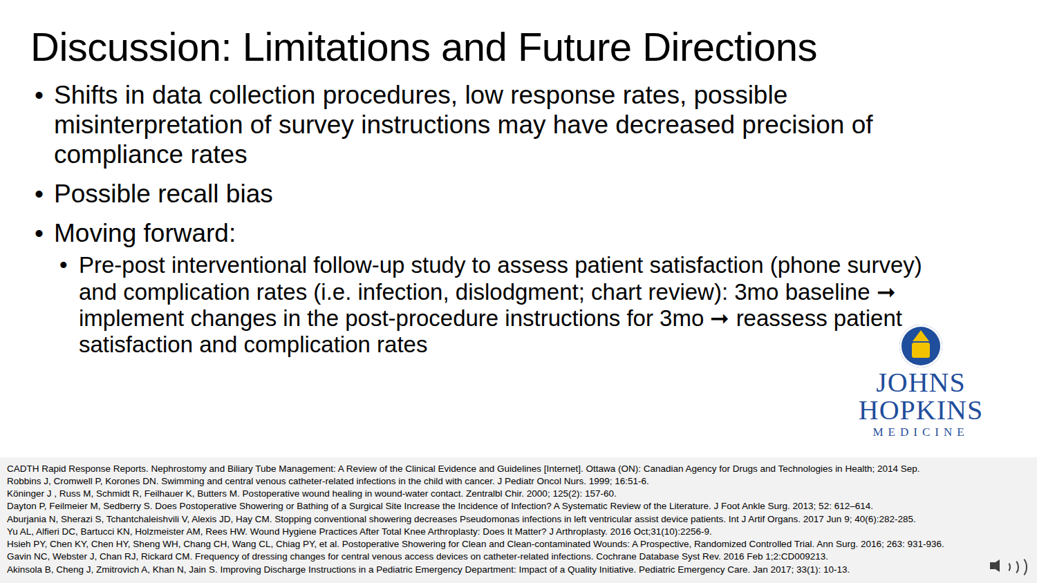Discussion: Limitations and Future Directions
Shifts in data collection procedures, low response rates, possible misinterpretation of survey instructions may have decreased precision of compliance rates
Possible recall bias
Moving forward:
Pre-post interventional follow-up study to assess patient satisfaction (phone survey) and complication rates (i.e. infection, dislodgment; chart review): 3mo baseline ➞ implement changes in the post-procedure instructions for 3mo ➞ reassess patient satisfaction and complication rates
JOHNS HOPKINS
MEDICINE
CADTH Rapid Response Reports. Nephrostomy and Biliary Tube Management: A Review of the Clinical Evidence and Guidelines [Internet]. Ottawa (ON): Canadian Agency for Drugs and Technologies in Health; 2014 Sep.
Robbins J, Cromwell P, Korones DN. Swimming and central venous catheter-related infections in the child with cancer. J Pediatr Oncol Nurs. 1999; 16:51-6.
Köninger J , Russ M, Schmidt R, Feilhauer K, Butters M. Postoperative wound healing in wound-water contact. Zentralbl Chir. 2000; 125(2): 157-60.
Dayton P, Feilmeier M, Sedberry S. Does Postoperative Showering or Bathing of a Surgical Site Increase the Incidence of Infection? A Systematic Review of the Literature. J Foot Ankle Surg. 2013; 52: 612–614.
Aburjania N, Sherazi S, Tchantchaleishvili V, Alexis JD, Hay CM. Stopping conventional showering decreases Pseudomonas infections in left ventricular assist device patients. Int J Artif Organs. 2017 Jun 9; 40(6):282-285.
Yu AL, Alfieri DC, Bartucci KN, Holzmeister AM, Rees HW. Wound Hygiene Practices After Total Knee Arthroplasty: Does It Matter? J Arthroplasty. 2016 Oct;31(10):2256-9.
Hsieh PY, Chen KY, Chen HY, Sheng WH, Chang CH, Wang CL, Chiag PY, et al. Postoperative Showering for Clean and Clean-contaminated Wounds: A Prospective, Randomized Controlled Trial. Ann Surg. 2016; 263: 931-936.
Gavin NC, Webster J, Chan RJ, Rickard CM. Frequency of dressing changes for central venous access devices on catheter-related infections. Cochrane Database Syst Rev. 2016 Feb 1;2:CD009213.
Akinsola B, Cheng J, Zmitrovich A, Khan N, Jain S. Improving Discharge Instructions in a Pediatric Emergency Department: Impact of a Quality Initiative. Pediatric Emergency Care. Jan 2017; 33(1): 10-13.